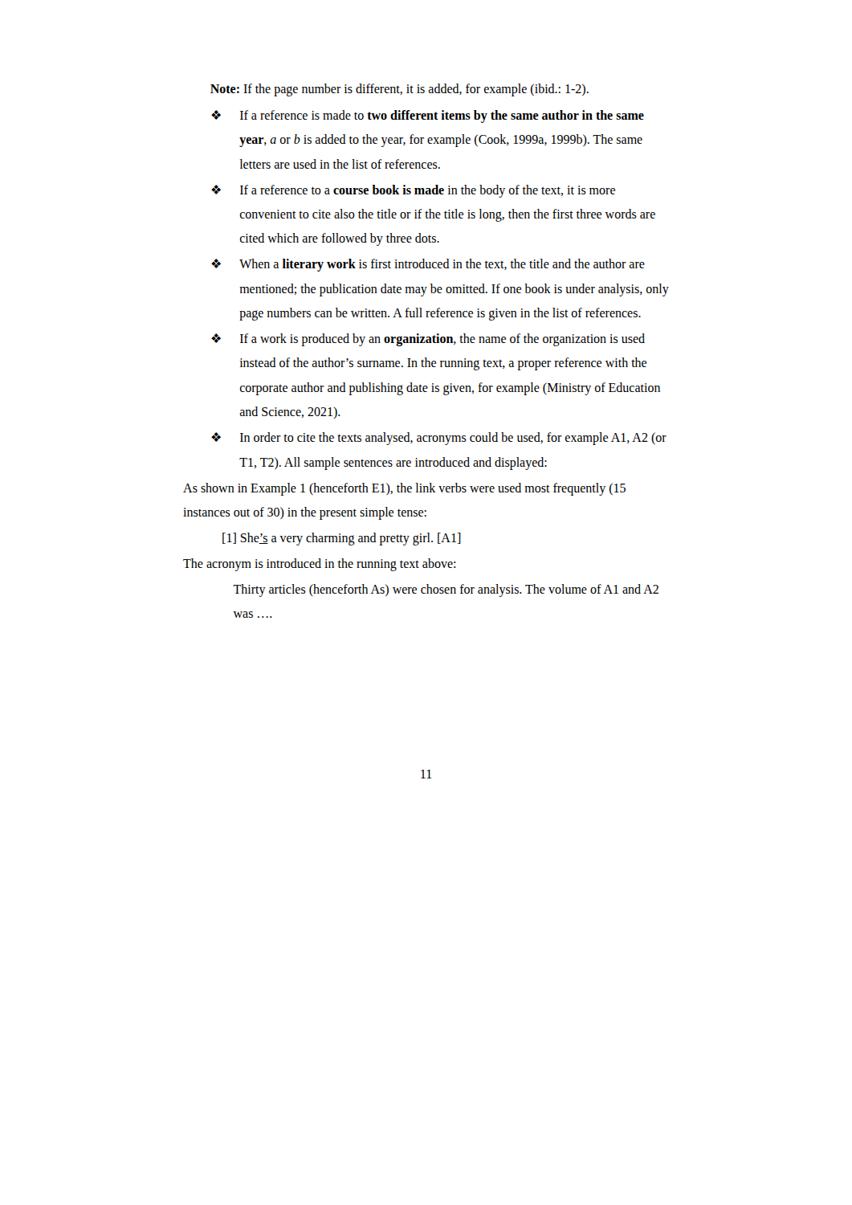Note: If the page number is different, it is added, for example (ibid.: 1-2).
If a reference is made to two different items by the same author in the same year, a or b is added to the year, for example (Cook, 1999a, 1999b). The same letters are used in the list of references.
If a reference to a course book is made in the body of the text, it is more convenient to cite also the title or if the title is long, then the first three words are cited which are followed by three dots.
When a literary work is first introduced in the text, the title and the author are mentioned; the publication date may be omitted. If one book is under analysis, only page numbers can be written. A full reference is given in the list of references.
If a work is produced by an organization, the name of the organization is used instead of the author’s surname. In the running text, a proper reference with the corporate author and publishing date is given, for example (Ministry of Education and Science, 2021).
In order to cite the texts analysed, acronyms could be used, for example A1, A2 (or T1, T2). All sample sentences are introduced and displayed:
As shown in Example 1 (henceforth E1), the link verbs were used most frequently (15 instances out of 30) in the present simple tense:
[1] She’s a very charming and pretty girl. [A1]
The acronym is introduced in the running text above:
Thirty articles (henceforth As) were chosen for analysis. The volume of A1 and A2 was ….
11